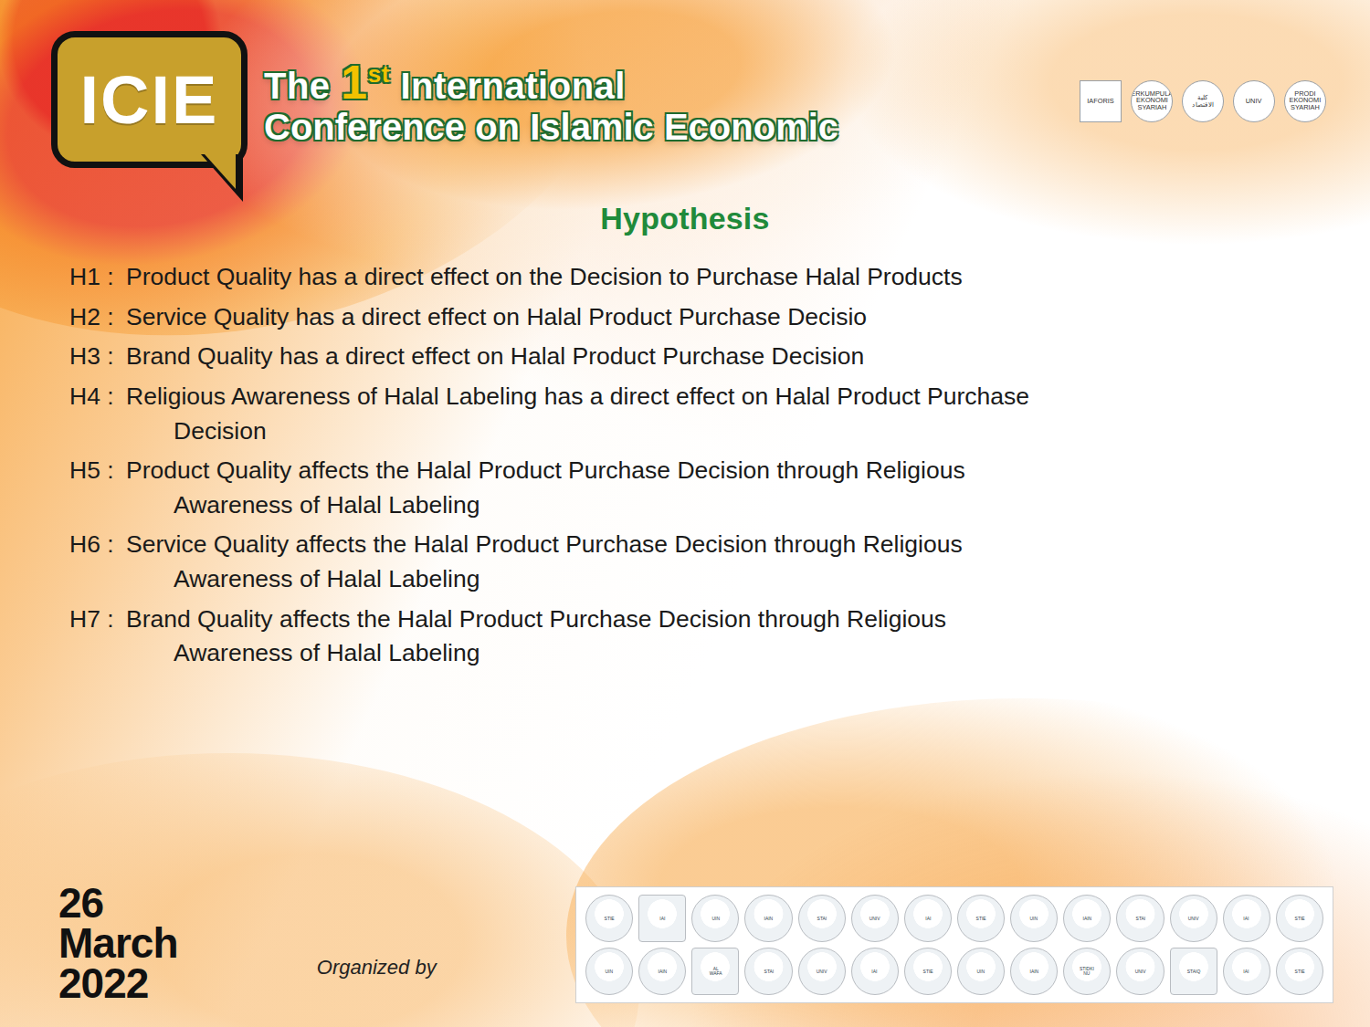ICIE
The 1st International
Conference on Islamic Economic
IAFORIS
PERKUMPULAN
EKONOMI
SYARIAH
كلية
الاقتصاد
UNIV
PRODI
EKONOMI
SYARIAH
Hypothesis
H1 : Product Quality has a direct effect on the Decision to Purchase Halal Products
H2 : Service Quality has a direct effect on Halal Product Purchase Decisio
H3 : Brand Quality has a direct effect on Halal Product Purchase Decision
H4 : Religious Awareness of Halal Labeling has a direct effect on Halal Product Purchase Decision
H5 : Product Quality affects the Halal Product Purchase Decision through Religious Awareness of Halal Labeling
H6 : Service Quality affects the Halal Product Purchase Decision through Religious Awareness of Halal Labeling
H7 : Brand Quality affects the Halal Product Purchase Decision through Religious Awareness of Halal Labeling
26
March
2022
Organized by
STIE
IAI
UIN
IAIN
STAI
UNIV
IAI
STIE
UIN
IAIN
STAI
UNIV
IAI
STIE
UIN
IAIN
AL
WAFA
STAI
UNIV
IAI
STIE
UIN
IAIN
STIDKI
NU
UNIV
STAIQ
IAI
STIE